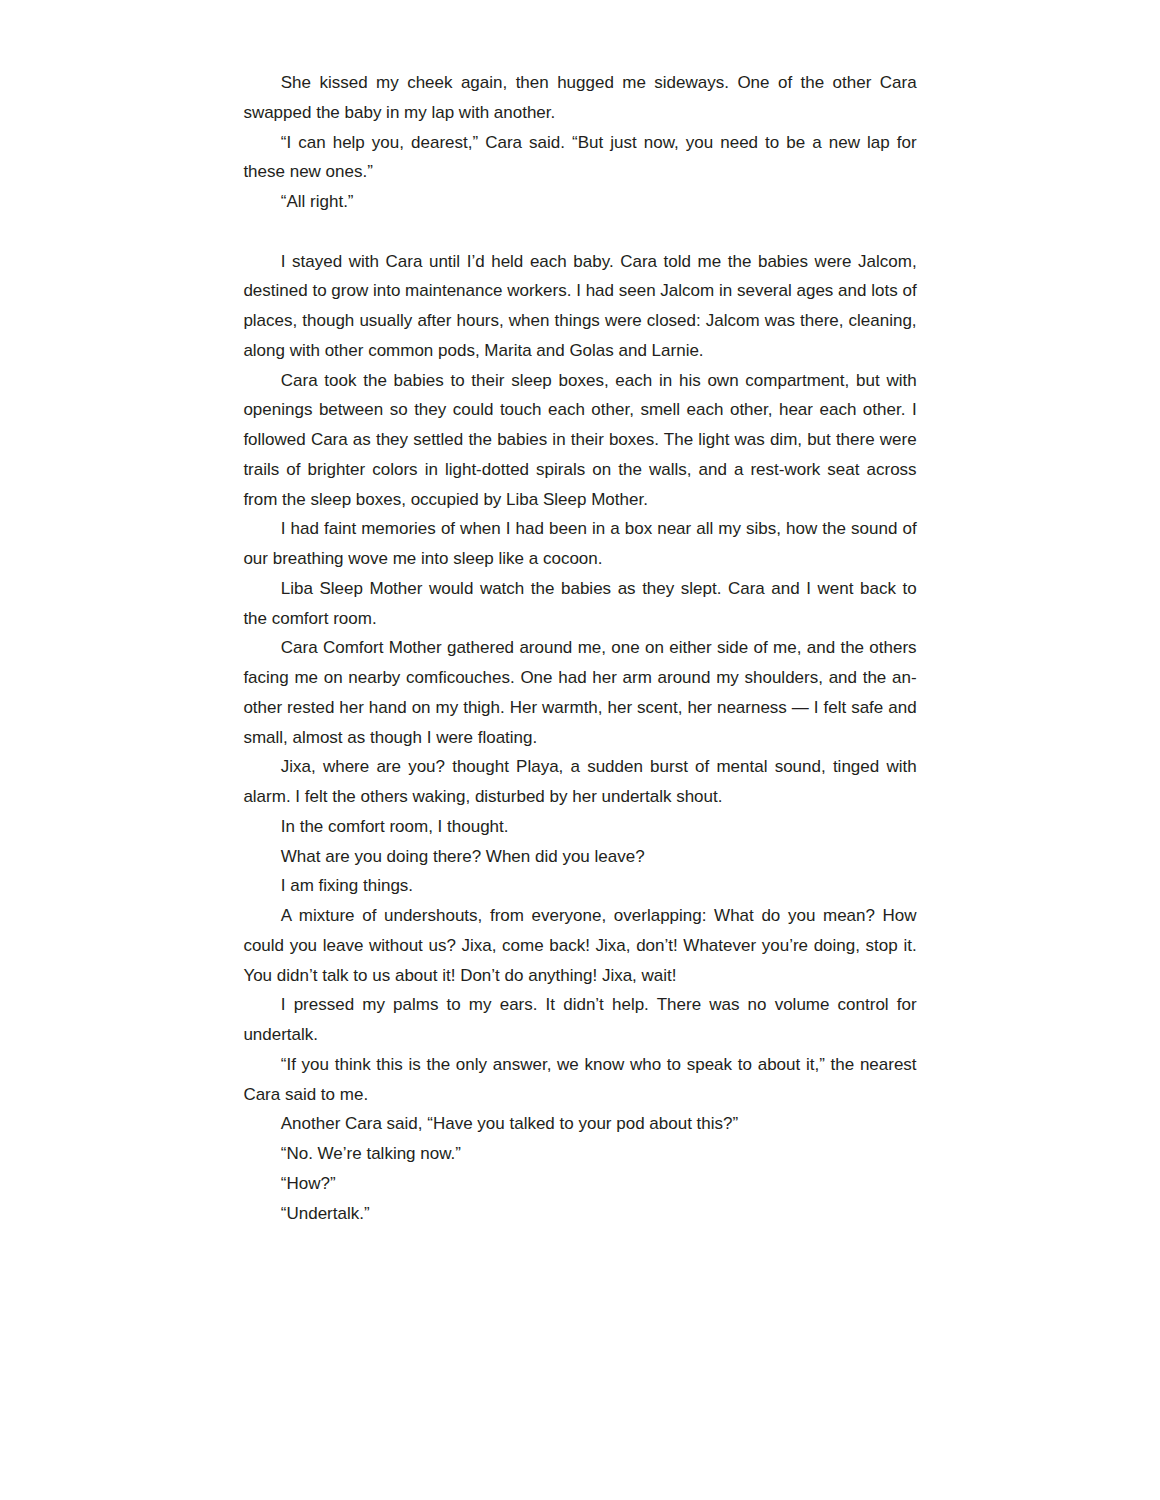She kissed my cheek again, then hugged me sideways. One of the other Cara swapped the baby in my lap with another.
“I can help you, dearest,” Cara said. “But just now, you need to be a new lap for these new ones.”
“All right.”
I stayed with Cara until I’d held each baby. Cara told me the babies were Jalcom, destined to grow into maintenance workers. I had seen Jalcom in several ages and lots of places, though usually after hours, when things were closed: Jalcom was there, cleaning, along with other common pods, Marita and Golas and Larnie.
Cara took the babies to their sleep boxes, each in his own compartment, but with openings between so they could touch each other, smell each other, hear each other. I followed Cara as they settled the babies in their boxes. The light was dim, but there were trails of brighter colors in light-dotted spirals on the walls, and a rest-work seat across from the sleep boxes, occupied by Liba Sleep Mother.
I had faint memories of when I had been in a box near all my sibs, how the sound of our breathing wove me into sleep like a cocoon.
Liba Sleep Mother would watch the babies as they slept. Cara and I went back to the comfort room.
Cara Comfort Mother gathered around me, one on either side of me, and the others facing me on nearby comficouches. One had her arm around my shoulders, and the another rested her hand on my thigh. Her warmth, her scent, her nearness — I felt safe and small, almost as though I were floating.
Jixa, where are you? thought Playa, a sudden burst of mental sound, tinged with alarm. I felt the others waking, disturbed by her undertalk shout.
In the comfort room, I thought.
What are you doing there? When did you leave?
I am fixing things.
A mixture of undershouts, from everyone, overlapping: What do you mean? How could you leave without us? Jixa, come back! Jixa, don’t! Whatever you’re doing, stop it. You didn’t talk to us about it! Don’t do anything! Jixa, wait!
I pressed my palms to my ears. It didn’t help. There was no volume control for undertalk.
“If you think this is the only answer, we know who to speak to about it,” the nearest Cara said to me.
Another Cara said, “Have you talked to your pod about this?”
“No. We’re talking now.”
“How?”
“Undertalk.”